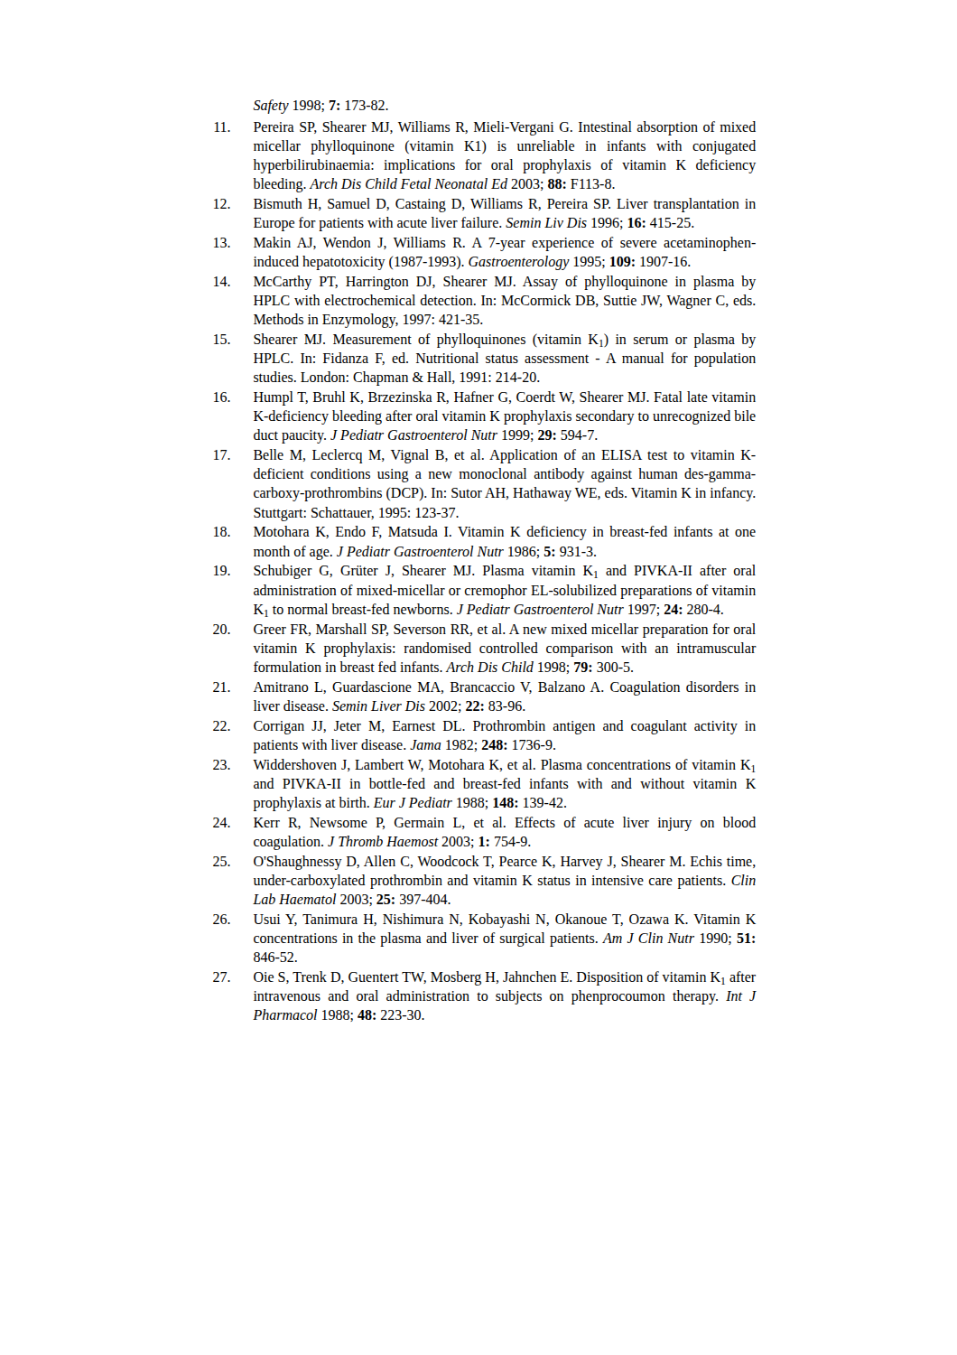Safety 1998; 7: 173-82.
11. Pereira SP, Shearer MJ, Williams R, Mieli-Vergani G. Intestinal absorption of mixed micellar phylloquinone (vitamin K1) is unreliable in infants with conjugated hyperbilirubinaemia: implications for oral prophylaxis of vitamin K deficiency bleeding. Arch Dis Child Fetal Neonatal Ed 2003; 88: F113-8.
12. Bismuth H, Samuel D, Castaing D, Williams R, Pereira SP. Liver transplantation in Europe for patients with acute liver failure. Semin Liv Dis 1996; 16: 415-25.
13. Makin AJ, Wendon J, Williams R. A 7-year experience of severe acetaminophen-induced hepatotoxicity (1987-1993). Gastroenterology 1995; 109: 1907-16.
14. McCarthy PT, Harrington DJ, Shearer MJ. Assay of phylloquinone in plasma by HPLC with electrochemical detection. In: McCormick DB, Suttie JW, Wagner C, eds. Methods in Enzymology, 1997: 421-35.
15. Shearer MJ. Measurement of phylloquinones (vitamin K1) in serum or plasma by HPLC. In: Fidanza F, ed. Nutritional status assessment - A manual for population studies. London: Chapman & Hall, 1991: 214-20.
16. Humpl T, Bruhl K, Brzezinska R, Hafner G, Coerdt W, Shearer MJ. Fatal late vitamin K-deficiency bleeding after oral vitamin K prophylaxis secondary to unrecognized bile duct paucity. J Pediatr Gastroenterol Nutr 1999; 29: 594-7.
17. Belle M, Leclercq M, Vignal B, et al. Application of an ELISA test to vitamin K-deficient conditions using a new monoclonal antibody against human des-gamma-carboxy-prothrombins (DCP). In: Sutor AH, Hathaway WE, eds. Vitamin K in infancy. Stuttgart: Schattauer, 1995: 123-37.
18. Motohara K, Endo F, Matsuda I. Vitamin K deficiency in breast-fed infants at one month of age. J Pediatr Gastroenterol Nutr 1986; 5: 931-3.
19. Schubiger G, Grüter J, Shearer MJ. Plasma vitamin K1 and PIVKA-II after oral administration of mixed-micellar or cremophor EL-solubilized preparations of vitamin K1 to normal breast-fed newborns. J Pediatr Gastroenterol Nutr 1997; 24: 280-4.
20. Greer FR, Marshall SP, Severson RR, et al. A new mixed micellar preparation for oral vitamin K prophylaxis: randomised controlled comparison with an intramuscular formulation in breast fed infants. Arch Dis Child 1998; 79: 300-5.
21. Amitrano L, Guardascione MA, Brancaccio V, Balzano A. Coagulation disorders in liver disease. Semin Liver Dis 2002; 22: 83-96.
22. Corrigan JJ, Jeter M, Earnest DL. Prothrombin antigen and coagulant activity in patients with liver disease. Jama 1982; 248: 1736-9.
23. Widdershoven J, Lambert W, Motohara K, et al. Plasma concentrations of vitamin K1 and PIVKA-II in bottle-fed and breast-fed infants with and without vitamin K prophylaxis at birth. Eur J Pediatr 1988; 148: 139-42.
24. Kerr R, Newsome P, Germain L, et al. Effects of acute liver injury on blood coagulation. J Thromb Haemost 2003; 1: 754-9.
25. O'Shaughnessy D, Allen C, Woodcock T, Pearce K, Harvey J, Shearer M. Echis time, under-carboxylated prothrombin and vitamin K status in intensive care patients. Clin Lab Haematol 2003; 25: 397-404.
26. Usui Y, Tanimura H, Nishimura N, Kobayashi N, Okanoue T, Ozawa K. Vitamin K concentrations in the plasma and liver of surgical patients. Am J Clin Nutr 1990; 51: 846-52.
27. Oie S, Trenk D, Guentert TW, Mosberg H, Jahnchen E. Disposition of vitamin K1 after intravenous and oral administration to subjects on phenprocoumon therapy. Int J Pharmacol 1988; 48: 223-30.